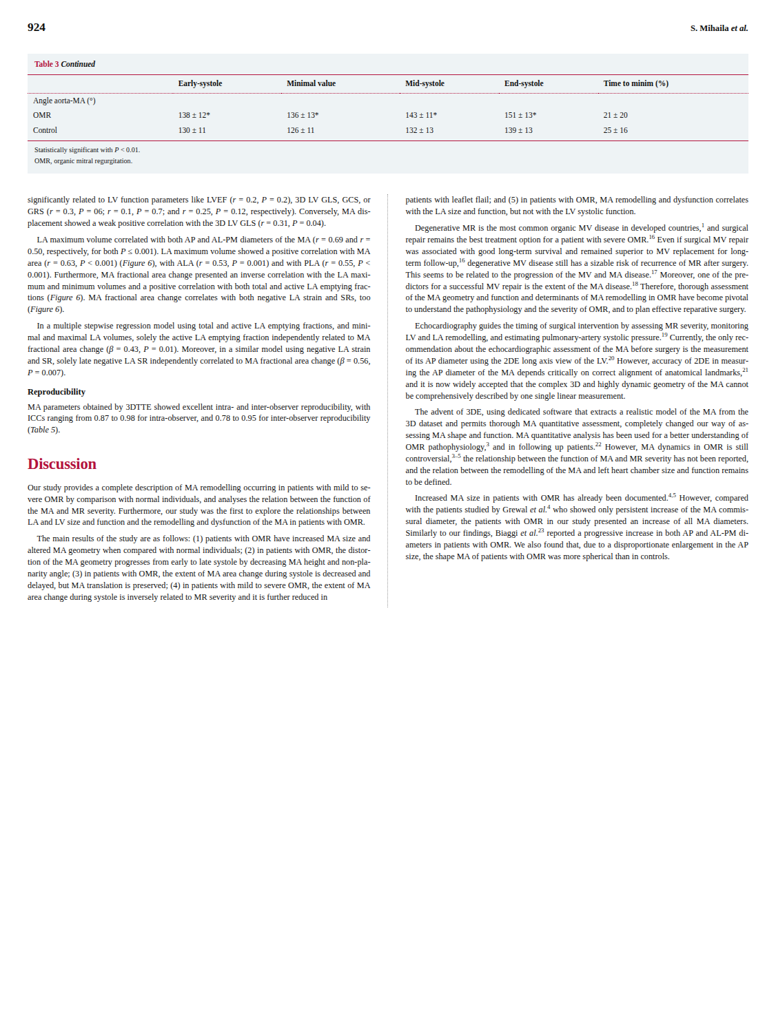924
S. Mihaila et al.
Table 3 Continued
| | Early-systole | Minimal value | Mid-systole | End-systole | Time to minim (%) |
| --- | --- | --- | --- | --- | --- |
| Angle aorta-MA (°) | | | | | |
| OMR | 138 ± 12* | 136 ± 13* | 143 ± 11* | 151 ± 13* | 21 ± 20 |
| Control | 130 ± 11 | 126 ± 11 | 132 ± 13 | 139 ± 13 | 25 ± 16 |
Statistically significant with P < 0.01.
OMR, organic mitral regurgitation.
significantly related to LV function parameters like LVEF (r = 0.2, P = 0.2), 3D LV GLS, GCS, or GRS (r = 0.3, P = 06; r = 0.1, P = 0.7; and r = 0.25, P = 0.12, respectively). Conversely, MA displacement showed a weak positive correlation with the 3D LV GLS (r = 0.31, P = 0.04).
LA maximum volume correlated with both AP and AL-PM diameters of the MA (r = 0.69 and r = 0.50, respectively, for both P ≤ 0.001). LA maximum volume showed a positive correlation with MA area (r = 0.63, P < 0.001) (Figure 6), with ALA (r = 0.53, P = 0.001) and with PLA (r = 0.55, P < 0.001). Furthermore, MA fractional area change presented an inverse correlation with the LA maximum and minimum volumes and a positive correlation with both total and active LA emptying fractions (Figure 6). MA fractional area change correlates with both negative LA strain and SRs, too (Figure 6).
In a multiple stepwise regression model using total and active LA emptying fractions, and minimal and maximal LA volumes, solely the active LA emptying fraction independently related to MA fractional area change (β = 0.43, P = 0.01). Moreover, in a similar model using negative LA strain and SR, solely late negative LA SR independently correlated to MA fractional area change (β = 0.56, P = 0.007).
Reproducibility
MA parameters obtained by 3DTTE showed excellent intra- and inter-observer reproducibility, with ICCs ranging from 0.87 to 0.98 for intra-observer, and 0.78 to 0.95 for inter-observer reproducibility (Table 5).
Discussion
Our study provides a complete description of MA remodelling occurring in patients with mild to severe OMR by comparison with normal individuals, and analyses the relation between the function of the MA and MR severity. Furthermore, our study was the first to explore the relationships between LA and LV size and function and the remodelling and dysfunction of the MA in patients with OMR.
The main results of the study are as follows: (1) patients with OMR have increased MA size and altered MA geometry when compared with normal individuals; (2) in patients with OMR, the distortion of the MA geometry progresses from early to late systole by decreasing MA height and non-planarity angle; (3) in patients with OMR, the extent of MA area change during systole is decreased and delayed, but MA translation is preserved; (4) in patients with mild to severe OMR, the extent of MA area change during systole is inversely related to MR severity and it is further reduced in
patients with leaflet flail; and (5) in patients with OMR, MA remodelling and dysfunction correlates with the LA size and function, but not with the LV systolic function.
Degenerative MR is the most common organic MV disease in developed countries,1 and surgical repair remains the best treatment option for a patient with severe OMR.16 Even if surgical MV repair was associated with good long-term survival and remained superior to MV replacement for long-term follow-up,16 degenerative MV disease still has a sizable risk of recurrence of MR after surgery. This seems to be related to the progression of the MV and MA disease.17 Moreover, one of the predictors for a successful MV repair is the extent of the MA disease.18 Therefore, thorough assessment of the MA geometry and function and determinants of MA remodelling in OMR have become pivotal to understand the pathophysiology and the severity of OMR, and to plan effective reparative surgery.
Echocardiography guides the timing of surgical intervention by assessing MR severity, monitoring LV and LA remodelling, and estimating pulmonary-artery systolic pressure.19 Currently, the only recommendation about the echocardiographic assessment of the MA before surgery is the measurement of its AP diameter using the 2DE long axis view of the LV.20 However, accuracy of 2DE in measuring the AP diameter of the MA depends critically on correct alignment of anatomical landmarks,21 and it is now widely accepted that the complex 3D and highly dynamic geometry of the MA cannot be comprehensively described by one single linear measurement.
The advent of 3DE, using dedicated software that extracts a realistic model of the MA from the 3D dataset and permits thorough MA quantitative assessment, completely changed our way of assessing MA shape and function. MA quantitative analysis has been used for a better understanding of OMR pathophysiology,3 and in following up patients.22 However, MA dynamics in OMR is still controversial,3–5 the relationship between the function of MA and MR severity has not been reported, and the relation between the remodelling of the MA and left heart chamber size and function remains to be defined.
Increased MA size in patients with OMR has already been documented.4,5 However, compared with the patients studied by Grewal et al.4 who showed only persistent increase of the MA commissural diameter, the patients with OMR in our study presented an increase of all MA diameters. Similarly to our findings, Biaggi et al.23 reported a progressive increase in both AP and AL-PM diameters in patients with OMR. We also found that, due to a disproportionate enlargement in the AP size, the shape MA of patients with OMR was more spherical than in controls.